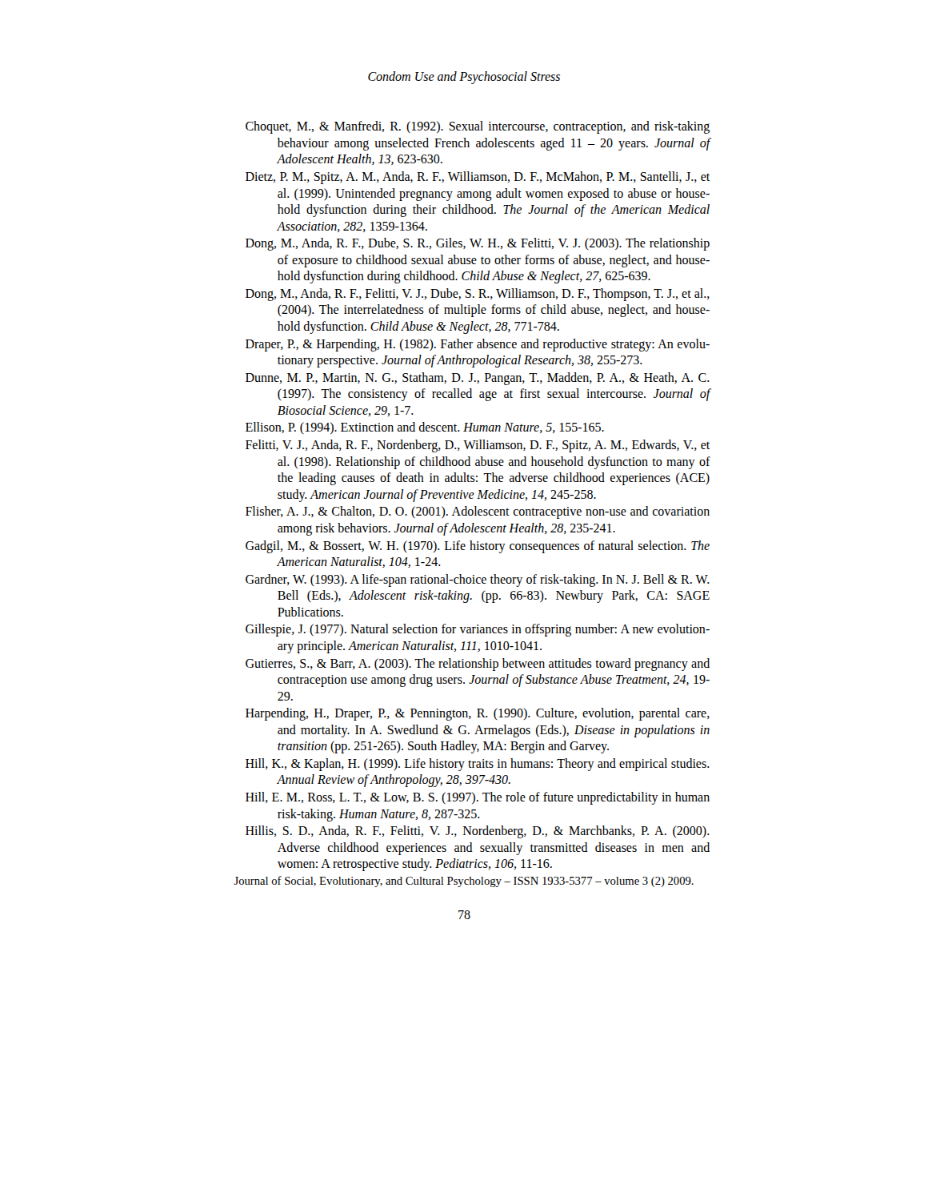Condom Use and Psychosocial Stress
Choquet, M., & Manfredi, R. (1992). Sexual intercourse, contraception, and risk-taking behaviour among unselected French adolescents aged 11 – 20 years. Journal of Adolescent Health, 13, 623-630.
Dietz, P. M., Spitz, A. M., Anda, R. F., Williamson, D. F., McMahon, P. M., Santelli, J., et al. (1999). Unintended pregnancy among adult women exposed to abuse or household dysfunction during their childhood. The Journal of the American Medical Association, 282, 1359-1364.
Dong, M., Anda, R. F., Dube, S. R., Giles, W. H., & Felitti, V. J. (2003). The relationship of exposure to childhood sexual abuse to other forms of abuse, neglect, and household dysfunction during childhood. Child Abuse & Neglect, 27, 625-639.
Dong, M., Anda, R. F., Felitti, V. J., Dube, S. R., Williamson, D. F., Thompson, T. J., et al., (2004). The interrelatedness of multiple forms of child abuse, neglect, and household dysfunction. Child Abuse & Neglect, 28, 771-784.
Draper, P., & Harpending, H. (1982). Father absence and reproductive strategy: An evolutionary perspective. Journal of Anthropological Research, 38, 255-273.
Dunne, M. P., Martin, N. G., Statham, D. J., Pangan, T., Madden, P. A., & Heath, A. C. (1997). The consistency of recalled age at first sexual intercourse. Journal of Biosocial Science, 29, 1-7.
Ellison, P. (1994). Extinction and descent. Human Nature, 5, 155-165.
Felitti, V. J., Anda, R. F., Nordenberg, D., Williamson, D. F., Spitz, A. M., Edwards, V., et al. (1998). Relationship of childhood abuse and household dysfunction to many of the leading causes of death in adults: The adverse childhood experiences (ACE) study. American Journal of Preventive Medicine, 14, 245-258.
Flisher, A. J., & Chalton, D. O. (2001). Adolescent contraceptive non-use and covariation among risk behaviors. Journal of Adolescent Health, 28, 235-241.
Gadgil, M., & Bossert, W. H. (1970). Life history consequences of natural selection. The American Naturalist, 104, 1-24.
Gardner, W. (1993). A life-span rational-choice theory of risk-taking. In N. J. Bell & R. W. Bell (Eds.), Adolescent risk-taking. (pp. 66-83). Newbury Park, CA: SAGE Publications.
Gillespie, J. (1977). Natural selection for variances in offspring number: A new evolutionary principle. American Naturalist, 111, 1010-1041.
Gutierres, S., & Barr, A. (2003). The relationship between attitudes toward pregnancy and contraception use among drug users. Journal of Substance Abuse Treatment, 24, 19-29.
Harpending, H., Draper, P., & Pennington, R. (1990). Culture, evolution, parental care, and mortality. In A. Swedlund & G. Armelagos (Eds.), Disease in populations in transition (pp. 251-265). South Hadley, MA: Bergin and Garvey.
Hill, K., & Kaplan, H. (1999). Life history traits in humans: Theory and empirical studies. Annual Review of Anthropology, 28, 397-430.
Hill, E. M., Ross, L. T., & Low, B. S. (1997). The role of future unpredictability in human risk-taking. Human Nature, 8, 287-325.
Hillis, S. D., Anda, R. F., Felitti, V. J., Nordenberg, D., & Marchbanks, P. A. (2000). Adverse childhood experiences and sexually transmitted diseases in men and women: A retrospective study. Pediatrics, 106, 11-16.
Journal of Social, Evolutionary, and Cultural Psychology – ISSN 1933-5377 – volume 3 (2) 2009.
78